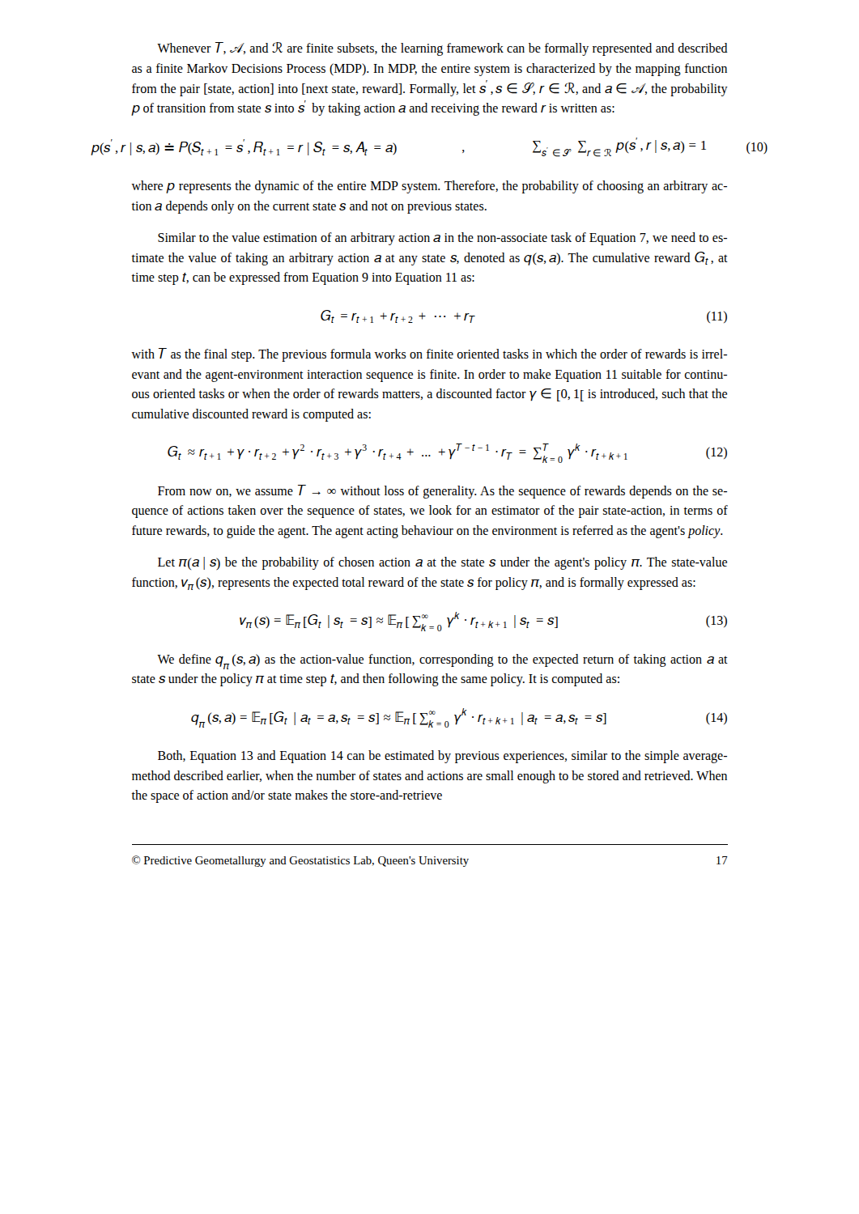Whenever T, 𝒜, and ℛ are finite subsets, the learning framework can be formally represented and described as a finite Markov Decisions Process (MDP). In MDP, the entire system is characterized by the mapping function from the pair [state, action] into [next state, reward]. Formally, let s′,s∈𝒮, r∈ℛ, and a∈𝒜, the probability p of transition from state s into s′ by taking action a and receiving the reward r is written as:
p(s′,r|s,a) ≐ P(St+1=s′, Rt+1=r| St=s, At=a) , ∑s′∈𝒮 ∑r∈ℛ p(s′,r|s,a) =1
(10)
where p represents the dynamic of the entire MDP system. Therefore, the probability of choosing an arbitrary action a depends only on the current state s and not on previous states.
Similar to the value estimation of an arbitrary action a in the non-associate task of Equation 7, we need to estimate the value of taking an arbitrary action a at any state s, denoted as q(s,a). The cumulative reward Gt, at time step t, can be expressed from Equation 9 into Equation 11 as:
Gt= rt+1+ rt+2+ ⋯+ rT
(11)
with T as the final step. The previous formula works on finite oriented tasks in which the order of rewards is irrelevant and the agent-environment interaction sequence is finite. In order to make Equation 11 suitable for continuous oriented tasks or when the order of rewards matters, a discounted factor γ∈[0,1[ is introduced, such that the cumulative discounted reward is computed as:
Gt≈ rt+1+ γ·rt+2+ γ2·rt+3+ γ3·rt+4+ ...+ γT−t−1·rT = ∑k=0T γk·rt+k+1
(12)
From now on, we assume T→∞ without loss of generality. As the sequence of rewards depends on the sequence of actions taken over the sequence of states, we look for an estimator of the pair state-action, in terms of future rewards, to guide the agent. The agent acting behaviour on the environment is referred as the agent's policy.
Let π(a|s) be the probability of chosen action a at the state s under the agent's policy π. The state-value function, vπ(s), represents the expected total reward of the state s for policy π, and is formally expressed as:
vπ(s)= 𝔼π [ Gt|st=s ] ≈ 𝔼π [ ∑k=0∞ γk·rt+k+1 |st=s ]
(13)
We define qπ(s,a) as the action-value function, corresponding to the expected return of taking action a at state s under the policy π at time step t, and then following the same policy. It is computed as:
qπ(s,a)= 𝔼π [ Gt| at=a, st=s ] ≈ 𝔼π [ ∑k=0∞ γk·rt+k+1 | at=a, st=s ]
(14)
Both, Equation 13 and Equation 14 can be estimated by previous experiences, similar to the simple average-method described earlier, when the number of states and actions are small enough to be stored and retrieved. When the space of action and/or state makes the store-and-retrieve
© Predictive Geometallurgy and Geostatistics Lab, Queen's University 17